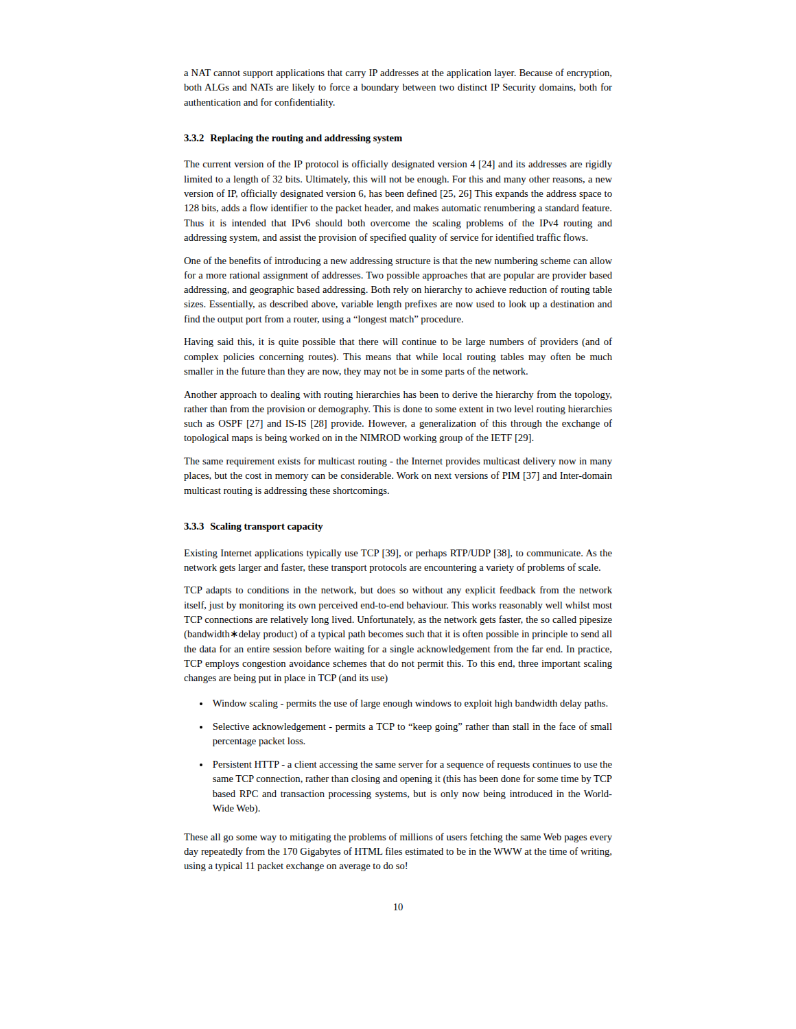a NAT cannot support applications that carry IP addresses at the application layer. Because of encryption, both ALGs and NATs are likely to force a boundary between two distinct IP Security domains, both for authentication and for confidentiality.
3.3.2 Replacing the routing and addressing system
The current version of the IP protocol is officially designated version 4 [24] and its addresses are rigidly limited to a length of 32 bits. Ultimately, this will not be enough. For this and many other reasons, a new version of IP, officially designated version 6, has been defined [25, 26] This expands the address space to 128 bits, adds a flow identifier to the packet header, and makes automatic renumbering a standard feature. Thus it is intended that IPv6 should both overcome the scaling problems of the IPv4 routing and addressing system, and assist the provision of specified quality of service for identified traffic flows.
One of the benefits of introducing a new addressing structure is that the new numbering scheme can allow for a more rational assignment of addresses. Two possible approaches that are popular are provider based addressing, and geographic based addressing. Both rely on hierarchy to achieve reduction of routing table sizes. Essentially, as described above, variable length prefixes are now used to look up a destination and find the output port from a router, using a “longest match” procedure.
Having said this, it is quite possible that there will continue to be large numbers of providers (and of complex policies concerning routes). This means that while local routing tables may often be much smaller in the future than they are now, they may not be in some parts of the network.
Another approach to dealing with routing hierarchies has been to derive the hierarchy from the topology, rather than from the provision or demography. This is done to some extent in two level routing hierarchies such as OSPF [27] and IS-IS [28] provide. However, a generalization of this through the exchange of topological maps is being worked on in the NIMROD working group of the IETF [29].
The same requirement exists for multicast routing - the Internet provides multicast delivery now in many places, but the cost in memory can be considerable. Work on next versions of PIM [37] and Inter-domain multicast routing is addressing these shortcomings.
3.3.3 Scaling transport capacity
Existing Internet applications typically use TCP [39], or perhaps RTP/UDP [38], to communicate. As the network gets larger and faster, these transport protocols are encountering a variety of problems of scale.
TCP adapts to conditions in the network, but does so without any explicit feedback from the network itself, just by monitoring its own perceived end-to-end behaviour. This works reasonably well whilst most TCP connections are relatively long lived. Unfortunately, as the network gets faster, the so called pipesize (bandwidth∗delay product) of a typical path becomes such that it is often possible in principle to send all the data for an entire session before waiting for a single acknowledgement from the far end. In practice, TCP employs congestion avoidance schemes that do not permit this. To this end, three important scaling changes are being put in place in TCP (and its use)
Window scaling - permits the use of large enough windows to exploit high bandwidth delay paths.
Selective acknowledgement - permits a TCP to “keep going” rather than stall in the face of small percentage packet loss.
Persistent HTTP - a client accessing the same server for a sequence of requests continues to use the same TCP connection, rather than closing and opening it (this has been done for some time by TCP based RPC and transaction processing systems, but is only now being introduced in the World-Wide Web).
These all go some way to mitigating the problems of millions of users fetching the same Web pages every day repeatedly from the 170 Gigabytes of HTML files estimated to be in the WWW at the time of writing, using a typical 11 packet exchange on average to do so!
10